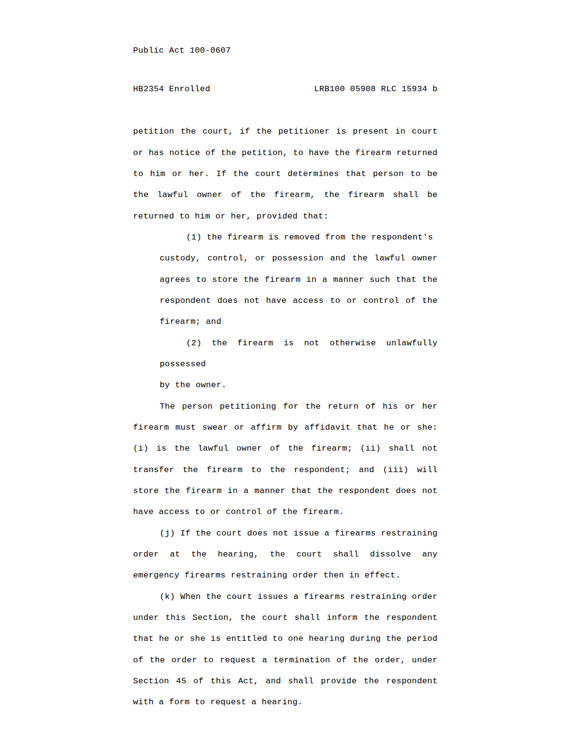Public Act 100-0607
HB2354 Enrolled LRB100 05908 RLC 15934 b
petition the court, if the petitioner is present in court or has notice of the petition, to have the firearm returned to him or her. If the court determines that person to be the lawful owner of the firearm, the firearm shall be returned to him or her, provided that:
(1) the firearm is removed from the respondent's
custody, control, or possession and the lawful owner agrees to store the firearm in a manner such that the respondent does not have access to or control of the firearm; and
(2) the firearm is not otherwise unlawfully possessed
by the owner.
The person petitioning for the return of his or her firearm must swear or affirm by affidavit that he or she: (i) is the lawful owner of the firearm; (ii) shall not transfer the firearm to the respondent; and (iii) will store the firearm in a manner that the respondent does not have access to or control of the firearm.
(j) If the court does not issue a firearms restraining order at the hearing, the court shall dissolve any emergency firearms restraining order then in effect.
(k) When the court issues a firearms restraining order under this Section, the court shall inform the respondent that he or she is entitled to one hearing during the period of the order to request a termination of the order, under Section 45 of this Act, and shall provide the respondent with a form to request a hearing.